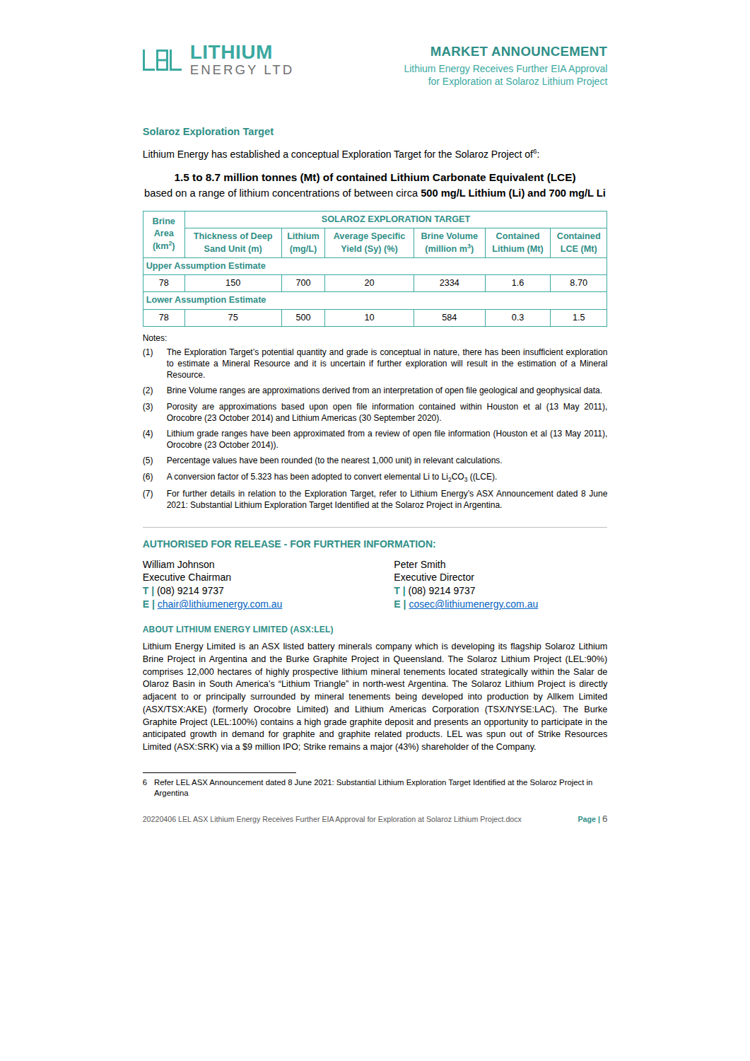LITHIUM ENERGY LTD
MARKET ANNOUNCEMENT
Lithium Energy Receives Further EIA Approval
for Exploration at Solaroz Lithium Project
Solaroz Exploration Target
Lithium Energy has established a conceptual Exploration Target for the Solaroz Project of6:
1.5 to 8.7 million tonnes (Mt) of contained Lithium Carbonate Equivalent (LCE)
based on a range of lithium concentrations of between circa 500 mg/L Lithium (Li) and 700 mg/L Li
| Brine Area (km 2 ) | SOLAROZ EXPLORATION TARGET |
| --- | --- |
| Thickness of Deep Sand Unit (m) | Lithium (mg/L) | Average Specific Yield (Sy) (%) | Brine Volume (million m 3 ) | Contained Lithium (Mt) | Contained LCE (Mt) |
| Upper Assumption Estimate |
| 78 | 150 | 700 | 20 | 2334 | 1.6 | 8.70 |
| Lower Assumption Estimate |
| 78 | 75 | 500 | 10 | 584 | 0.3 | 1.5 |
Notes:
The Exploration Target’s potential quantity and grade is conceptual in nature, there has been insufficient exploration to estimate a Mineral Resource and it is uncertain if further exploration will result in the estimation of a Mineral Resource.
Brine Volume ranges are approximations derived from an interpretation of open file geological and geophysical data.
Porosity are approximations based upon open file information contained within Houston et al (13 May 2011), Orocobre (23 October 2014) and Lithium Americas (30 September 2020).
Lithium grade ranges have been approximated from a review of open file information (Houston et al (13 May 2011), Orocobre (23 October 2014)).
Percentage values have been rounded (to the nearest 1,000 unit) in relevant calculations.
A conversion factor of 5.323 has been adopted to convert elemental Li to Li2CO3 ((LCE).
For further details in relation to the Exploration Target, refer to Lithium Energy’s ASX Announcement dated 8 June 2021: Substantial Lithium Exploration Target Identified at the Solaroz Project in Argentina.
AUTHORISED FOR RELEASE - FOR FURTHER INFORMATION:
William Johnson
Executive Chairman
T | (08) 9214 9737
E | chair@lithiumenergy.com.au
Peter Smith
Executive Director
T | (08) 9214 9737
E | cosec@lithiumenergy.com.au
ABOUT LITHIUM ENERGY LIMITED (ASX:LEL)
Lithium Energy Limited is an ASX listed battery minerals company which is developing its flagship Solaroz Lithium Brine Project in Argentina and the Burke Graphite Project in Queensland. The Solaroz Lithium Project (LEL:90%) comprises 12,000 hectares of highly prospective lithium mineral tenements located strategically within the Salar de Olaroz Basin in South America’s “Lithium Triangle” in north-west Argentina. The Solaroz Lithium Project is directly adjacent to or principally surrounded by mineral tenements being developed into production by Allkem Limited (ASX/TSX:AKE) (formerly Orocobre Limited) and Lithium Americas Corporation (TSX/NYSE:LAC). The Burke Graphite Project (LEL:100%) contains a high grade graphite deposit and presents an opportunity to participate in the anticipated growth in demand for graphite and graphite related products. LEL was spun out of Strike Resources Limited (ASX:SRK) via a $9 million IPO; Strike remains a major (43%) shareholder of the Company.
6 Refer LEL ASX Announcement dated 8 June 2021: Substantial Lithium Exploration Target Identified at the Solaroz Project in Argentina
20220406 LEL ASX Lithium Energy Receives Further EIA Approval for Exploration at Solaroz Lithium Project.docx
Page | 6